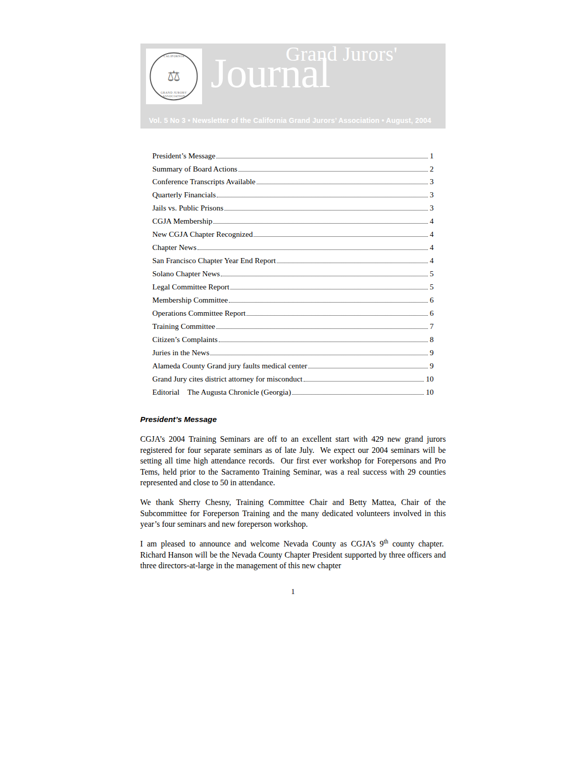CALIFORNIA
⚖
GRAND JURORS' ASSOCIATION
Grand Jurors' Journal
Vol. 5 No 3 • Newsletter of the California Grand Jurors’ Association • August, 2004
President’s Message 1
Summary of Board Actions 2
Conference Transcripts Available 3
Quarterly Financials 3
Jails vs. Public Prisons 3
CGJA Membership 4
New CGJA Chapter Recognized 4
Chapter News 4
San Francisco Chapter Year End Report 4
Solano Chapter News 5
Legal Committee Report 5
Membership Committee 6
Operations Committee Report 6
Training Committee 7
Citizen’s Complaints 8
Juries in the News 9
Alameda County Grand jury faults medical center 9
Grand Jury cites district attorney for misconduct 10
Editorial The Augusta Chronicle (Georgia) 10
President’s Message
CGJA’s 2004 Training Seminars are off to an excellent start with 429 new grand jurors registered for four separate seminars as of late July. We expect our 2004 seminars will be setting all time high attendance records. Our first ever workshop for Forepersons and Pro Tems, held prior to the Sacramento Training Seminar, was a real success with 29 counties represented and close to 50 in attendance.
We thank Sherry Chesny, Training Committee Chair and Betty Mattea, Chair of the Subcommittee for Foreperson Training and the many dedicated volunteers involved in this year’s four seminars and new foreperson workshop.
I am pleased to announce and welcome Nevada County as CGJA’s 9th county chapter. Richard Hanson will be the Nevada County Chapter President supported by three officers and three directors-at-large in the management of this new chapter
1